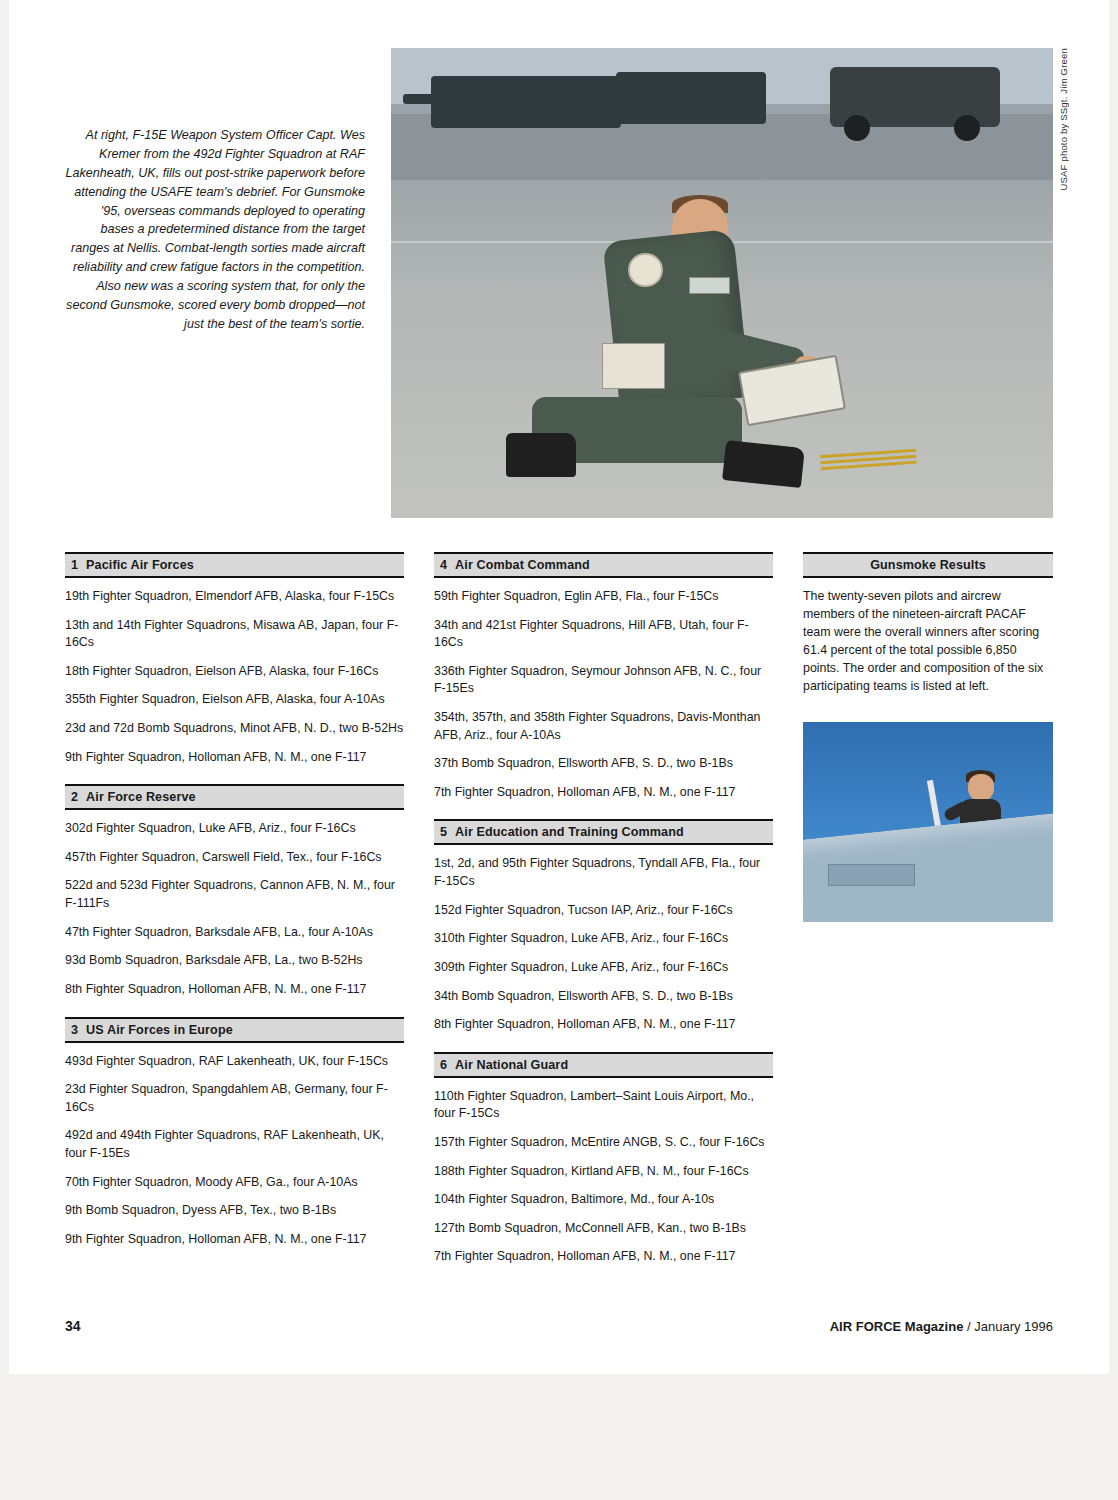At right, F-15E Weapon System Officer Capt. Wes Kremer from the 492d Fighter Squadron at RAF Lakenheath, UK, fills out post-strike paperwork before attending the USAFE team's debrief. For Gunsmoke '95, overseas commands deployed to operating bases a predetermined distance from the target ranges at Nellis. Combat-length sorties made aircraft reliability and crew fatigue factors in the competition. Also new was a scoring system that, for only the second Gunsmoke, scored every bomb dropped—not just the best of the team's sortie.
USAF photo by SSgt. Jim Green
1 Pacific Air Forces
19th Fighter Squadron, Elmendorf AFB, Alaska, four F-15Cs
13th and 14th Fighter Squadrons, Misawa AB, Japan, four F-16Cs
18th Fighter Squadron, Eielson AFB, Alaska, four F-16Cs
355th Fighter Squadron, Eielson AFB, Alaska, four A-10As
23d and 72d Bomb Squadrons, Minot AFB, N. D., two B-52Hs
9th Fighter Squadron, Holloman AFB, N. M., one F-117
2 Air Force Reserve
302d Fighter Squadron, Luke AFB, Ariz., four F-16Cs
457th Fighter Squadron, Carswell Field, Tex., four F-16Cs
522d and 523d Fighter Squadrons, Cannon AFB, N. M., four F-111Fs
47th Fighter Squadron, Barksdale AFB, La., four A-10As
93d Bomb Squadron, Barksdale AFB, La., two B-52Hs
8th Fighter Squadron, Holloman AFB, N. M., one F-117
3 US Air Forces in Europe
493d Fighter Squadron, RAF Lakenheath, UK, four F-15Cs
23d Fighter Squadron, Spangdahlem AB, Germany, four F-16Cs
492d and 494th Fighter Squadrons, RAF Lakenheath, UK, four F-15Es
70th Fighter Squadron, Moody AFB, Ga., four A-10As
9th Bomb Squadron, Dyess AFB, Tex., two B-1Bs
9th Fighter Squadron, Holloman AFB, N. M., one F-117
4 Air Combat Command
59th Fighter Squadron, Eglin AFB, Fla., four F-15Cs
34th and 421st Fighter Squadrons, Hill AFB, Utah, four F-16Cs
336th Fighter Squadron, Seymour Johnson AFB, N. C., four F-15Es
354th, 357th, and 358th Fighter Squadrons, Davis-Monthan AFB, Ariz., four A-10As
37th Bomb Squadron, Ellsworth AFB, S. D., two B-1Bs
7th Fighter Squadron, Holloman AFB, N. M., one F-117
5 Air Education and Training Command
1st, 2d, and 95th Fighter Squadrons, Tyndall AFB, Fla., four F-15Cs
152d Fighter Squadron, Tucson IAP, Ariz., four F-16Cs
310th Fighter Squadron, Luke AFB, Ariz., four F-16Cs
309th Fighter Squadron, Luke AFB, Ariz., four F-16Cs
34th Bomb Squadron, Ellsworth AFB, S. D., two B-1Bs
8th Fighter Squadron, Holloman AFB, N. M., one F-117
6 Air National Guard
110th Fighter Squadron, Lambert–Saint Louis Airport, Mo., four F-15Cs
157th Fighter Squadron, McEntire ANGB, S. C., four F-16Cs
188th Fighter Squadron, Kirtland AFB, N. M., four F-16Cs
104th Fighter Squadron, Baltimore, Md., four A-10s
127th Bomb Squadron, McConnell AFB, Kan., two B-1Bs
7th Fighter Squadron, Holloman AFB, N. M., one F-117
Gunsmoke Results
The twenty-seven pilots and aircrew members of the nineteen-aircraft PACAF team were the overall winners after scoring 61.4 percent of the total possible 6,850 points. The order and composition of the six participating teams is listed at left.
USAF photo by SrA. Kim Price
34
AIR FORCE Magazine / January 1996